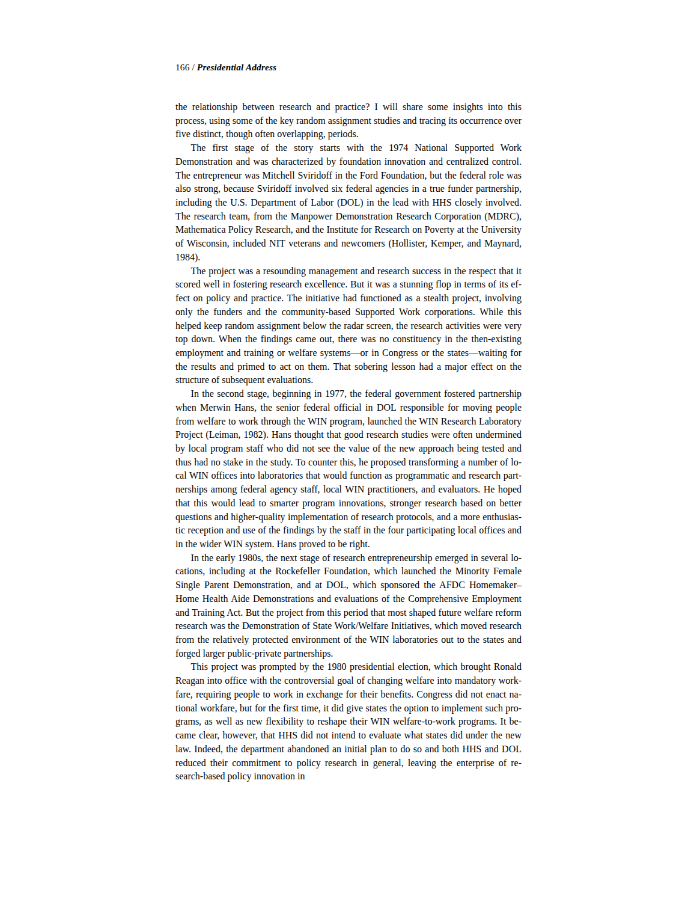166 / Presidential Address
the relationship between research and practice? I will share some insights into this process, using some of the key random assignment studies and tracing its occurrence over five distinct, though often overlapping, periods.
The first stage of the story starts with the 1974 National Supported Work Demonstration and was characterized by foundation innovation and centralized control. The entrepreneur was Mitchell Sviridoff in the Ford Foundation, but the federal role was also strong, because Sviridoff involved six federal agencies in a true funder partnership, including the U.S. Department of Labor (DOL) in the lead with HHS closely involved. The research team, from the Manpower Demonstration Research Corporation (MDRC), Mathematica Policy Research, and the Institute for Research on Poverty at the University of Wisconsin, included NIT veterans and newcomers (Hollister, Kemper, and Maynard, 1984).
The project was a resounding management and research success in the respect that it scored well in fostering research excellence. But it was a stunning flop in terms of its effect on policy and practice. The initiative had functioned as a stealth project, involving only the funders and the community-based Supported Work corporations. While this helped keep random assignment below the radar screen, the research activities were very top down. When the findings came out, there was no constituency in the then-existing employment and training or welfare systems—or in Congress or the states—waiting for the results and primed to act on them. That sobering lesson had a major effect on the structure of subsequent evaluations.
In the second stage, beginning in 1977, the federal government fostered partnership when Merwin Hans, the senior federal official in DOL responsible for moving people from welfare to work through the WIN program, launched the WIN Research Laboratory Project (Leiman, 1982). Hans thought that good research studies were often undermined by local program staff who did not see the value of the new approach being tested and thus had no stake in the study. To counter this, he proposed transforming a number of local WIN offices into laboratories that would function as programmatic and research partnerships among federal agency staff, local WIN practitioners, and evaluators. He hoped that this would lead to smarter program innovations, stronger research based on better questions and higher-quality implementation of research protocols, and a more enthusiastic reception and use of the findings by the staff in the four participating local offices and in the wider WIN system. Hans proved to be right.
In the early 1980s, the next stage of research entrepreneurship emerged in several locations, including at the Rockefeller Foundation, which launched the Minority Female Single Parent Demonstration, and at DOL, which sponsored the AFDC Homemaker–Home Health Aide Demonstrations and evaluations of the Comprehensive Employment and Training Act. But the project from this period that most shaped future welfare reform research was the Demonstration of State Work/Welfare Initiatives, which moved research from the relatively protected environment of the WIN laboratories out to the states and forged larger public-private partnerships.
This project was prompted by the 1980 presidential election, which brought Ronald Reagan into office with the controversial goal of changing welfare into mandatory workfare, requiring people to work in exchange for their benefits. Congress did not enact national workfare, but for the first time, it did give states the option to implement such programs, as well as new flexibility to reshape their WIN welfare-to-work programs. It became clear, however, that HHS did not intend to evaluate what states did under the new law. Indeed, the department abandoned an initial plan to do so and both HHS and DOL reduced their commitment to policy research in general, leaving the enterprise of research-based policy innovation in